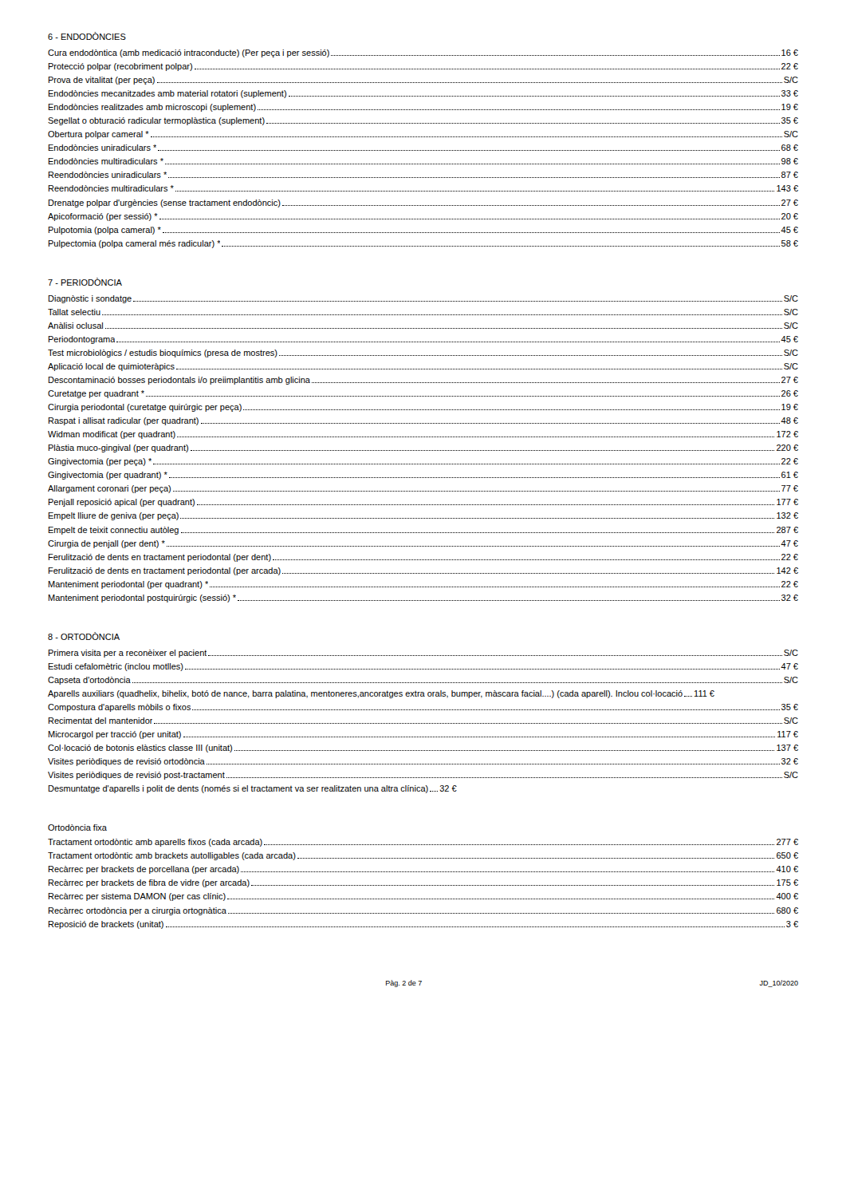6 - ENDODÒNCIES
Cura endodòntica (amb medicació intraconducte) (Per peça i per sessió) 16 €
Protecció polpar (recobriment polpar) 22 €
Prova de vitalitat (per peça) S/C
Endodòncies mecanitzades amb material rotatori (suplement) 33 €
Endodòncies realitzades amb microscopi (suplement) 19 €
Segellat o obturació radicular termoplàstica (suplement) 35 €
Obertura polpar cameral * S/C
Endodòncies uniradiculars * 68 €
Endodòncies multiradiculars * 98 €
Reendodòncies uniradiculars * 87 €
Reendodòncies multiradiculars * 143 €
Drenatge polpar d'urgències (sense tractament endodòncic) 27 €
Apicoformació (per sessió) * 20 €
Pulpotomia (polpa cameral) * 45 €
Pulpectomia (polpa cameral més radicular) * 58 €
7 - PERIODÒNCIA
Diagnòstic i sondatge S/C
Tallat selectiu S/C
Anàlisi oclusal S/C
Periodontograma 45 €
Test microbiològics / estudis bioquímics (presa de mostres) S/C
Aplicació local de quimioteràpics S/C
Descontaminació bosses periodontals i/o preiimplantitis amb glicina 27 €
Curetatge per quadrant * 26 €
Cirurgia periodontal (curetatge quirúrgic per peça) 19 €
Raspat i allisat radicular (per quadrant) 48 €
Widman modificat (per quadrant) 172 €
Plàstia muco-gingival (per quadrant) 220 €
Gingivectomia (per peça) * 22 €
Gingivectomia (per quadrant) * 61 €
Allargament coronari (per peça) 77 €
Penjall reposició apical (per quadrant) 177 €
Empelt lliure de geniva (per peça) 132 €
Empelt de teixit connectiu autòleg 287 €
Cirurgia de penjall (per dent) * 47 €
Ferulització de dents en tractament periodontal (per dent) 22 €
Ferulització de dents en tractament periodontal (per arcada) 142 €
Manteniment periodontal (per quadrant) * 22 €
Manteniment periodontal postquirúrgic (sessió) * 32 €
8 - ORTODÒNCIA
Primera visita per a reconèixer el pacient S/C
Estudi cefalomètric (inclou motlles) 47 €
Capseta d'ortodòncia S/C
Aparells auxiliars (quadhelix, bihelix, botó de nance, barra palatina, mentoneres,
ancoratges extra orals, bumper, màscara facial....) (cada aparell). Inclou col·locació 111 €
Compostura d'aparells mòbils o fixos 35 €
Recimentat del mantenidor S/C
Microcargol per tracció (per unitat) 117 €
Col·locació de botonis elàstics classe III (unitat) 137 €
Visites periòdiques de revisió ortodòncia 32 €
Visites periòdiques de revisió post-tractament S/C
Desmuntatge d'aparells i polit de dents (només si el tractament va ser realitzat
en una altra clínica) 32 €
Ortodòncia fixa
Tractament ortodòntic amb aparells fixos (cada arcada) 277 €
Tractament ortodòntic amb brackets autolligables (cada arcada) 650 €
Recàrrec per brackets de porcellana (per arcada) 410 €
Recàrrec per brackets de fibra de vidre (per arcada) 175 €
Recàrrec per sistema DAMON (per cas clínic) 400 €
Recàrrec ortodòncia per a cirurgia ortognàtica 680 €
Reposició de brackets (unitat) 3 €
Pàg. 2 de 7 JD_10/2020